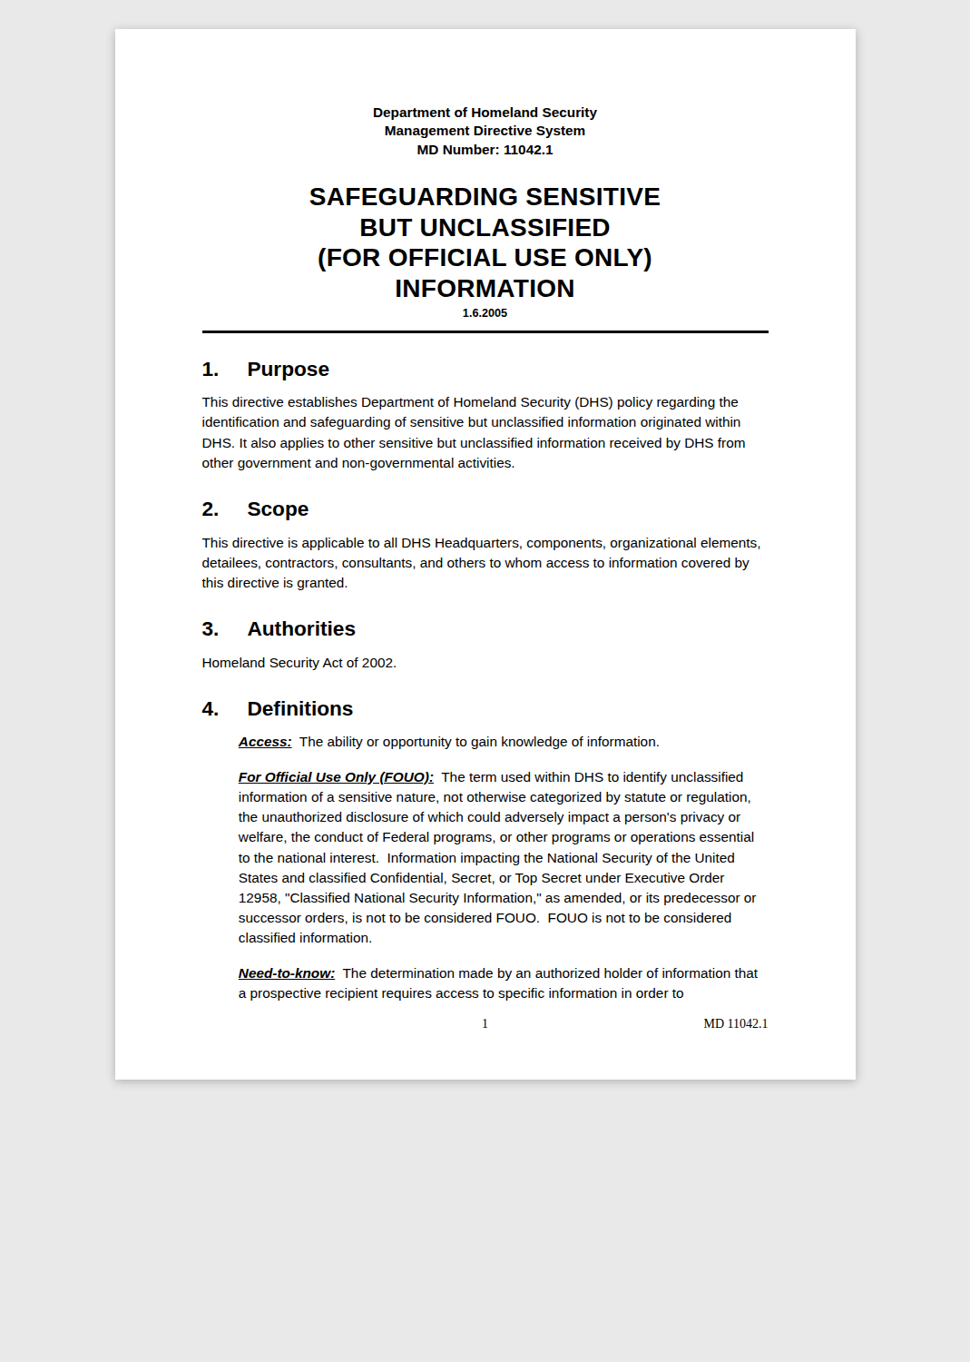Department of Homeland Security
Management Directive System
MD Number: 11042.1
SAFEGUARDING SENSITIVE
BUT UNCLASSIFIED
(FOR OFFICIAL USE ONLY)
INFORMATION
1.6.2005
1. Purpose
This directive establishes Department of Homeland Security (DHS) policy regarding the identification and safeguarding of sensitive but unclassified information originated within DHS. It also applies to other sensitive but unclassified information received by DHS from other government and non-governmental activities.
2. Scope
This directive is applicable to all DHS Headquarters, components, organizational elements, detailees, contractors, consultants, and others to whom access to information covered by this directive is granted.
3. Authorities
Homeland Security Act of 2002.
4. Definitions
Access: The ability or opportunity to gain knowledge of information.
For Official Use Only (FOUO): The term used within DHS to identify unclassified information of a sensitive nature, not otherwise categorized by statute or regulation, the unauthorized disclosure of which could adversely impact a person's privacy or welfare, the conduct of Federal programs, or other programs or operations essential to the national interest. Information impacting the National Security of the United States and classified Confidential, Secret, or Top Secret under Executive Order 12958, "Classified National Security Information," as amended, or its predecessor or successor orders, is not to be considered FOUO. FOUO is not to be considered classified information.
Need-to-know: The determination made by an authorized holder of information that a prospective recipient requires access to specific information in order to
1
MD 11042.1